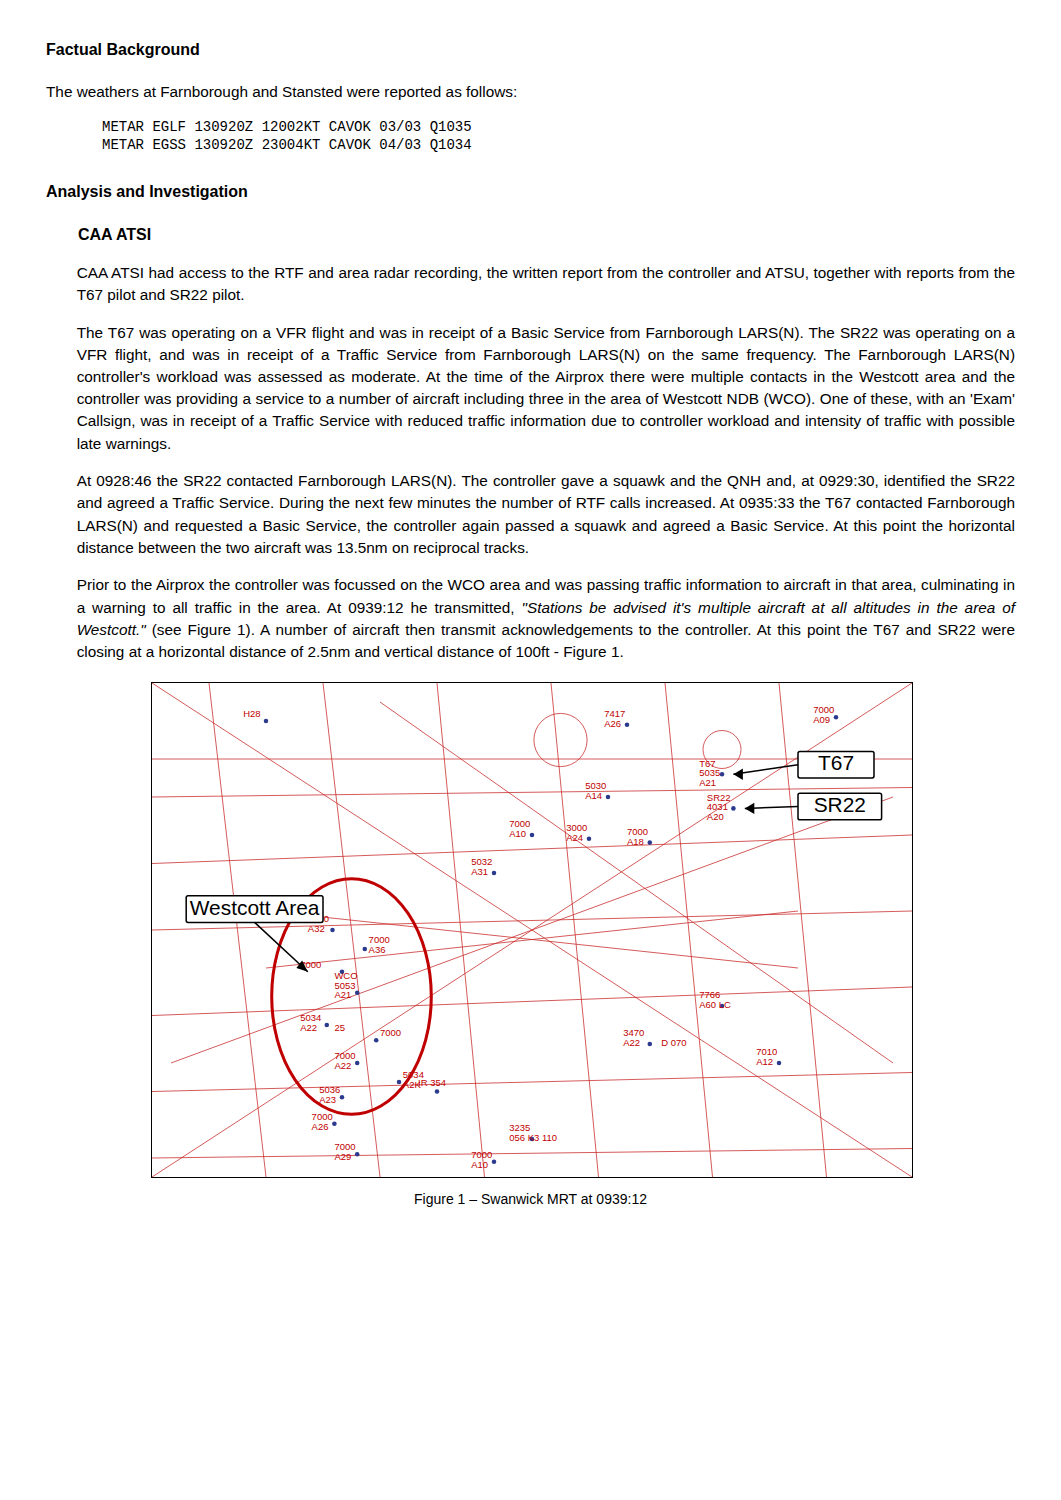Factual Background
The weathers at Farnborough and Stansted were reported as follows:
METAR EGLF 130920Z 12002KT CAVOK 03/03 Q1035
METAR EGSS 130920Z 23004KT CAVOK 04/03 Q1034
Analysis and Investigation
CAA ATSI
CAA ATSI had access to the RTF and area radar recording, the written report from the controller and ATSU, together with reports from the T67 pilot and SR22 pilot.
The T67 was operating on a VFR flight and was in receipt of a Basic Service from Farnborough LARS(N). The SR22 was operating on a VFR flight, and was in receipt of a Traffic Service from Farnborough LARS(N) on the same frequency. The Farnborough LARS(N) controller's workload was assessed as moderate. At the time of the Airprox there were multiple contacts in the Westcott area and the controller was providing a service to a number of aircraft including three in the area of Westcott NDB (WCO). One of these, with an 'Exam' Callsign, was in receipt of a Traffic Service with reduced traffic information due to controller workload and intensity of traffic with possible late warnings.
At 0928:46 the SR22 contacted Farnborough LARS(N). The controller gave a squawk and the QNH and, at 0929:30, identified the SR22 and agreed a Traffic Service. During the next few minutes the number of RTF calls increased. At 0935:33 the T67 contacted Farnborough LARS(N) and requested a Basic Service, the controller again passed a squawk and agreed a Basic Service. At this point the horizontal distance between the two aircraft was 13.5nm on reciprocal tracks.
Prior to the Airprox the controller was focussed on the WCO area and was passing traffic information to aircraft in that area, culminating in a warning to all traffic in the area. At 0939:12 he transmitted, "Stations be advised it's multiple aircraft at all altitudes in the area of Westcott." (see Figure 1). A number of aircraft then transmit acknowledgements to the controller. At this point the T67 and SR22 were closing at a horizontal distance of 2.5nm and vertical distance of 100ft - Figure 1.
7000 A32 7000 A36 7000 WCO 5053 A21 5034 A22 25 7000 7000 A22 5036 A23 7000 A26 7000 A29 5034 A2K T67 5035 A21 SR22 4031 A20 H28 7417 A26 7000 A09 5030 A14 7000 A10 3000 A24 7000 A18 5032 A31 7766 A60 LC 3470 A22 D 070 7010 A12 3235 056 K3 110 7000 A10 IR 354 T67 SR22 Westcott Area
Figure 1 – Swanwick MRT at 0939:12